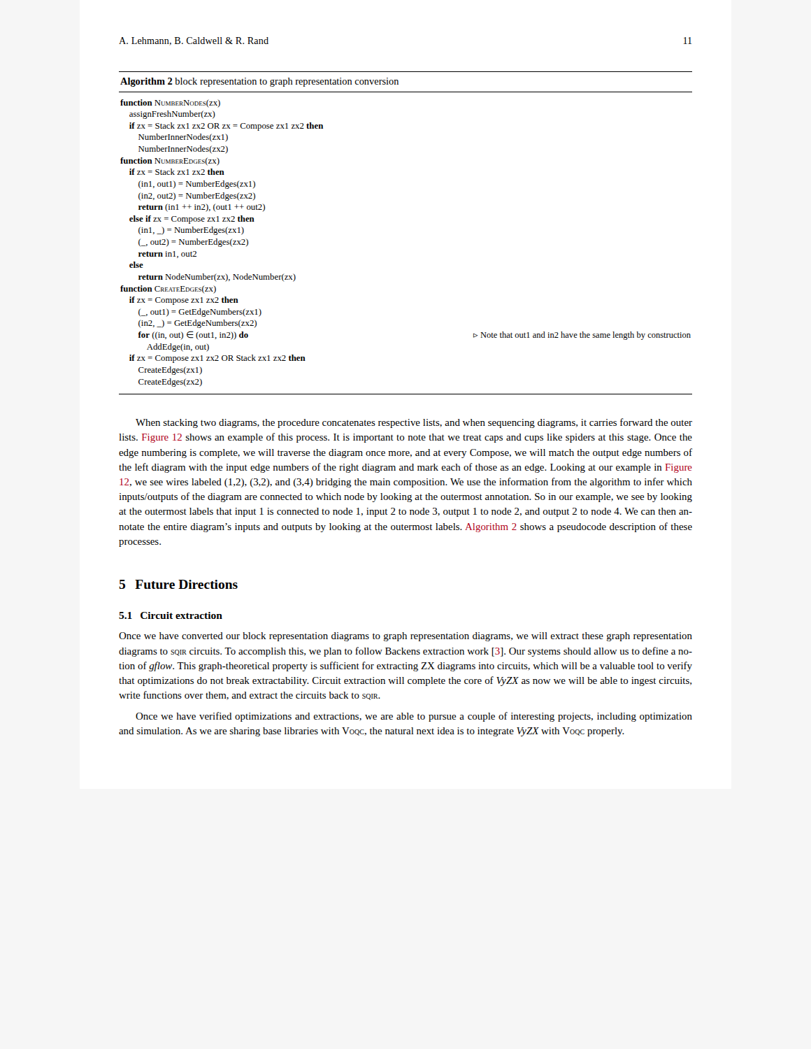A. Lehmann, B. Caldwell & R. Rand 11
Algorithm 2 block representation to graph representation conversion
function NumberNodes(zx) assignFreshNumber(zx) if zx = Stack zx1 zx2 OR zx = Compose zx1 zx2 then NumberInnerNodes(zx1) NumberInnerNodes(zx2) function NumberEdges(zx) if zx = Stack zx1 zx2 then (in1, out1) = NumberEdges(zx1) (in2, out2) = NumberEdges(zx2) return (in1 ++ in2), (out1 ++ out2) else if zx = Compose zx1 zx2 then (in1, _) = NumberEdges(zx1) (_, out2) = NumberEdges(zx2) return in1, out2 else return NodeNumber(zx), NodeNumber(zx) function CreateEdges(zx) if zx = Compose zx1 zx2 then (_, out1) = GetEdgeNumbers(zx1) (in2, _) = GetEdgeNumbers(zx2) for ((in, out) ∈ (out1, in2)) do Note that out1 and in2 have the same length by construction AddEdge(in, out) if zx = Compose zx1 zx2 OR Stack zx1 zx2 then CreateEdges(zx1) CreateEdges(zx2)
When stacking two diagrams, the procedure concatenates respective lists, and when sequencing diagrams, it carries forward the outer lists. Figure 12 shows an example of this process. It is important to note that we treat caps and cups like spiders at this stage. Once the edge numbering is complete, we will traverse the diagram once more, and at every Compose, we will match the output edge numbers of the left diagram with the input edge numbers of the right diagram and mark each of those as an edge. Looking at our example in Figure 12, we see wires labeled (1,2), (3,2), and (3,4) bridging the main composition. We use the information from the algorithm to infer which inputs/outputs of the diagram are connected to which node by looking at the outermost annotation. So in our example, we see by looking at the outermost labels that input 1 is connected to node 1, input 2 to node 3, output 1 to node 2, and output 2 to node 4. We can then annotate the entire diagram’s inputs and outputs by looking at the outermost labels. Algorithm 2 shows a pseudocode description of these processes.
5 Future Directions
5.1 Circuit extraction
Once we have converted our block representation diagrams to graph representation diagrams, we will extract these graph representation diagrams to sqir circuits. To accomplish this, we plan to follow Backens extraction work [3]. Our systems should allow us to define a notion of gflow. This graph-theoretical property is sufficient for extracting ZX diagrams into circuits, which will be a valuable tool to verify that optimizations do not break extractability. Circuit extraction will complete the core of VyZX as now we will be able to ingest circuits, write functions over them, and extract the circuits back to sqir.
Once we have verified optimizations and extractions, we are able to pursue a couple of interesting projects, including optimization and simulation. As we are sharing base libraries with Voqc, the natural next idea is to integrate VyZX with Voqc properly.